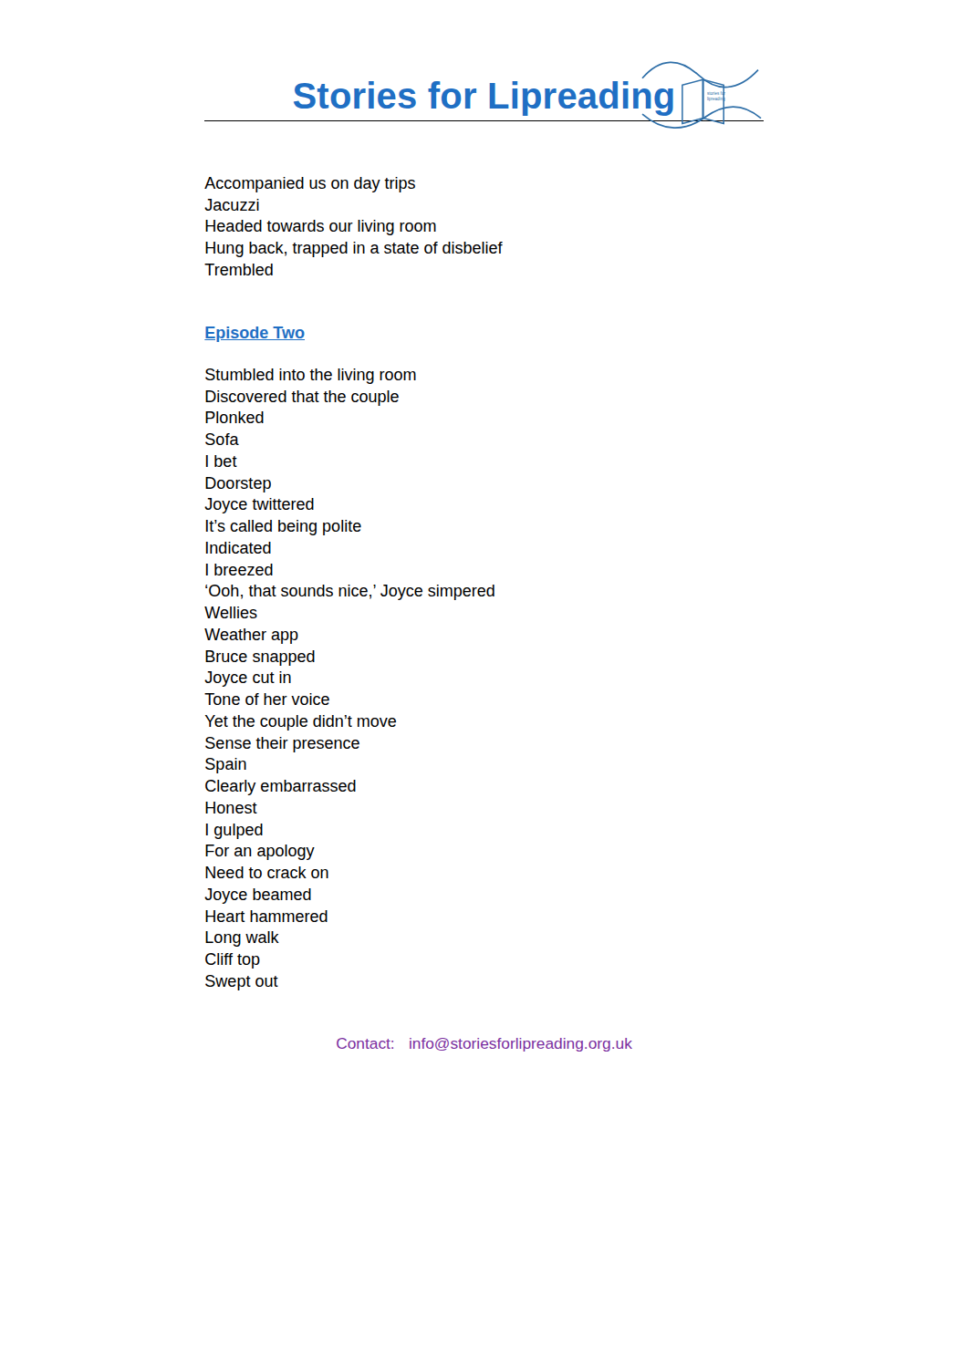stories for lipreading
Stories for Lipreading
Accompanied us on day trips
Jacuzzi
Headed towards our living room
Hung back, trapped in a state of disbelief
Trembled
Episode Two
Stumbled into the living room
Discovered that the couple
Plonked
Sofa
I bet
Doorstep
Joyce twittered
It’s called being polite
Indicated
I breezed
‘Ooh, that sounds nice,’ Joyce simpered
Wellies
Weather app
Bruce snapped
Joyce cut in
Tone of her voice
Yet the couple didn’t move
Sense their presence
Spain
Clearly embarrassed
Honest
I gulped
For an apology
Need to crack on
Joyce beamed
Heart hammered
Long walk
Cliff top
Swept out
Contact: info@storiesforlipreading.org.uk